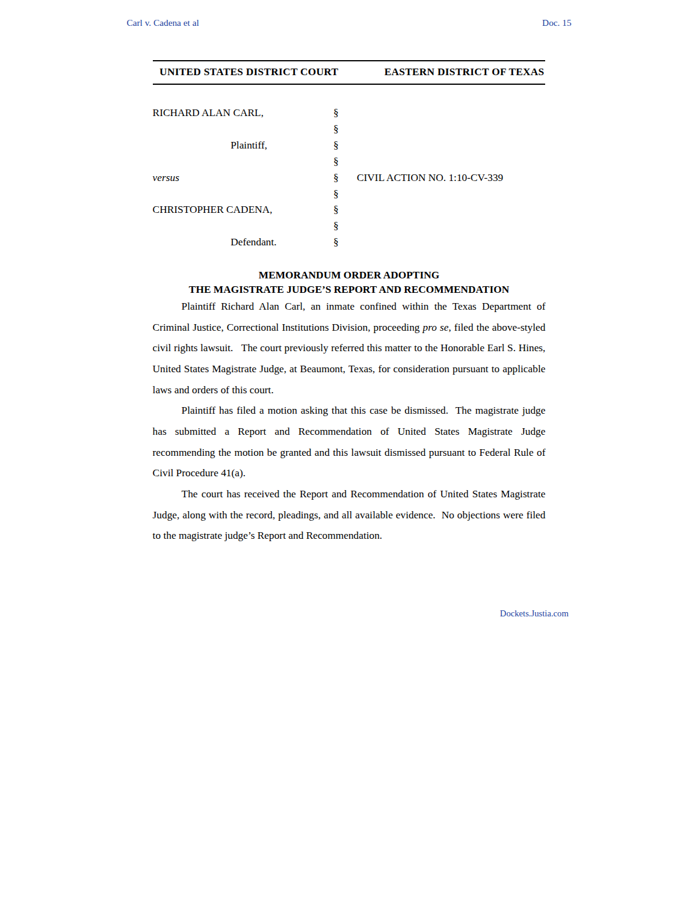Carl v. Cadena et al Doc. 15
UNITED STATES DISTRICT COURT EASTERN DISTRICT OF TEXAS
| RICHARD ALAN CARL, | § | |
| | § | |
| Plaintiff, | § | |
| | § | |
| versus | § | CIVIL ACTION NO. 1:10-CV-339 |
| | § | |
| CHRISTOPHER CADENA, | § | |
| | § | |
| Defendant. | § | |
MEMORANDUM ORDER ADOPTING
THE MAGISTRATE JUDGE’S REPORT AND RECOMMENDATION
Plaintiff Richard Alan Carl, an inmate confined within the Texas Department of Criminal Justice, Correctional Institutions Division, proceeding pro se, filed the above-styled civil rights lawsuit. The court previously referred this matter to the Honorable Earl S. Hines, United States Magistrate Judge, at Beaumont, Texas, for consideration pursuant to applicable laws and orders of this court.
Plaintiff has filed a motion asking that this case be dismissed. The magistrate judge has submitted a Report and Recommendation of United States Magistrate Judge recommending the motion be granted and this lawsuit dismissed pursuant to Federal Rule of Civil Procedure 41(a).
The court has received the Report and Recommendation of United States Magistrate Judge, along with the record, pleadings, and all available evidence. No objections were filed to the magistrate judge’s Report and Recommendation.
Dockets.Justia.com